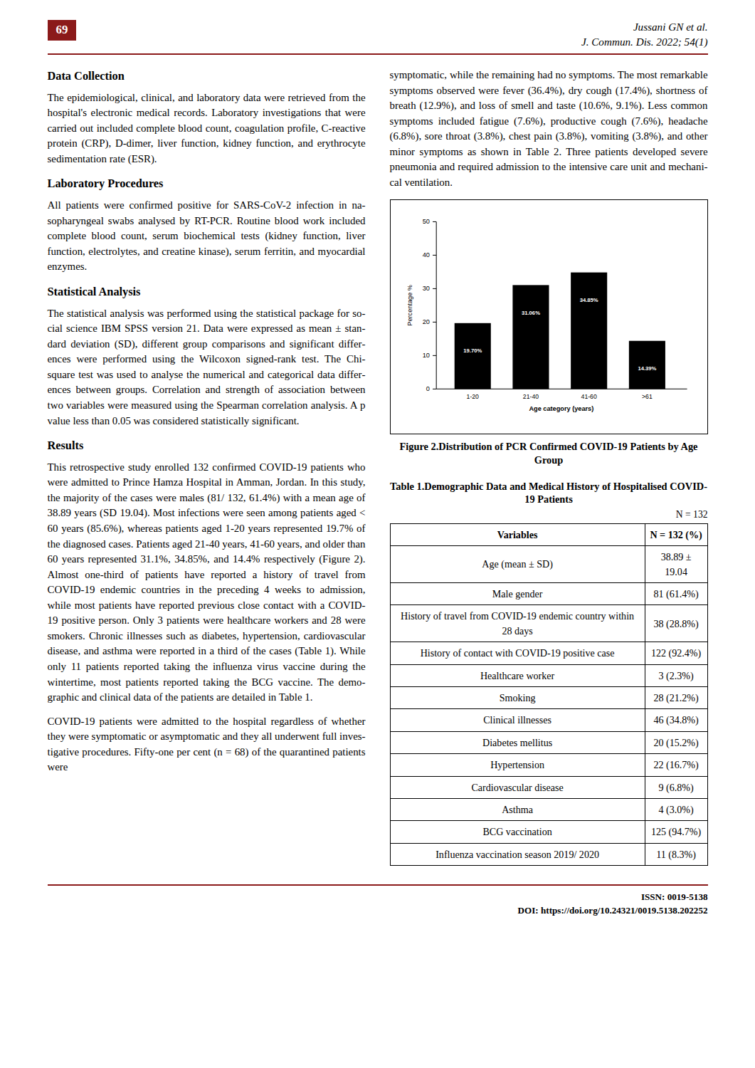69
Jussani GN et al.
J. Commun. Dis. 2022; 54(1)
Data Collection
The epidemiological, clinical, and laboratory data were retrieved from the hospital's electronic medical records. Laboratory investigations that were carried out included complete blood count, coagulation profile, C-reactive protein (CRP), D-dimer, liver function, kidney function, and erythrocyte sedimentation rate (ESR).
Laboratory Procedures
All patients were confirmed positive for SARS-CoV-2 infection in nasopharyngeal swabs analysed by RT-PCR. Routine blood work included complete blood count, serum biochemical tests (kidney function, liver function, electrolytes, and creatine kinase), serum ferritin, and myocardial enzymes.
Statistical Analysis
The statistical analysis was performed using the statistical package for social science IBM SPSS version 21. Data were expressed as mean ± standard deviation (SD), different group comparisons and significant differences were performed using the Wilcoxon signed-rank test. The Chi-square test was used to analyse the numerical and categorical data differences between groups. Correlation and strength of association between two variables were measured using the Spearman correlation analysis. A p value less than 0.05 was considered statistically significant.
Results
This retrospective study enrolled 132 confirmed COVID-19 patients who were admitted to Prince Hamza Hospital in Amman, Jordan. In this study, the majority of the cases were males (81/ 132, 61.4%) with a mean age of 38.89 years (SD 19.04). Most infections were seen among patients aged < 60 years (85.6%), whereas patients aged 1-20 years represented 19.7% of the diagnosed cases. Patients aged 21-40 years, 41-60 years, and older than 60 years represented 31.1%, 34.85%, and 14.4% respectively (Figure 2). Almost one-third of patients have reported a history of travel from COVID-19 endemic countries in the preceding 4 weeks to admission, while most patients have reported previous close contact with a COVID-19 positive person. Only 3 patients were healthcare workers and 28 were smokers. Chronic illnesses such as diabetes, hypertension, cardiovascular disease, and asthma were reported in a third of the cases (Table 1). While only 11 patients reported taking the influenza virus vaccine during the wintertime, most patients reported taking the BCG vaccine. The demographic and clinical data of the patients are detailed in Table 1.
COVID-19 patients were admitted to the hospital regardless of whether they were symptomatic or asymptomatic and they all underwent full investigative procedures. Fifty-one per cent (n = 68) of the quarantined patients were
symptomatic, while the remaining had no symptoms. The most remarkable symptoms observed were fever (36.4%), dry cough (17.4%), shortness of breath (12.9%), and loss of smell and taste (10.6%, 9.1%). Less common symptoms included fatigue (7.6%), productive cough (7.6%), headache (6.8%), sore throat (3.8%), chest pain (3.8%), vomiting (3.8%), and other minor symptoms as shown in Table 2. Three patients developed severe pneumonia and required admission to the intensive care unit and mechanical ventilation.
0 10 20 30 40 50 Percentage % 19.70% 31.06% 34.85% 14.39% 1-20 21-40 41-60 >61 Age category (years)
Figure 2.Distribution of PCR Confirmed COVID-19 Patients by Age Group
Table 1.Demographic Data and Medical History of Hospitalised COVID-19 Patients
N = 132
| Variables | N = 132 (%) |
| --- | --- |
| Age (mean ± SD) | 38.89 ± 19.04 |
| Male gender | 81 (61.4%) |
| History of travel from COVID-19 endemic country within 28 days | 38 (28.8%) |
| History of contact with COVID-19 positive case | 122 (92.4%) |
| Healthcare worker | 3 (2.3%) |
| Smoking | 28 (21.2%) |
| Clinical illnesses | 46 (34.8%) |
| Diabetes mellitus | 20 (15.2%) |
| Hypertension | 22 (16.7%) |
| Cardiovascular disease | 9 (6.8%) |
| Asthma | 4 (3.0%) |
| BCG vaccination | 125 (94.7%) |
| Influenza vaccination season 2019/ 2020 | 11 (8.3%) |
ISSN: 0019-5138
DOI: https://doi.org/10.24321/0019.5138.202252